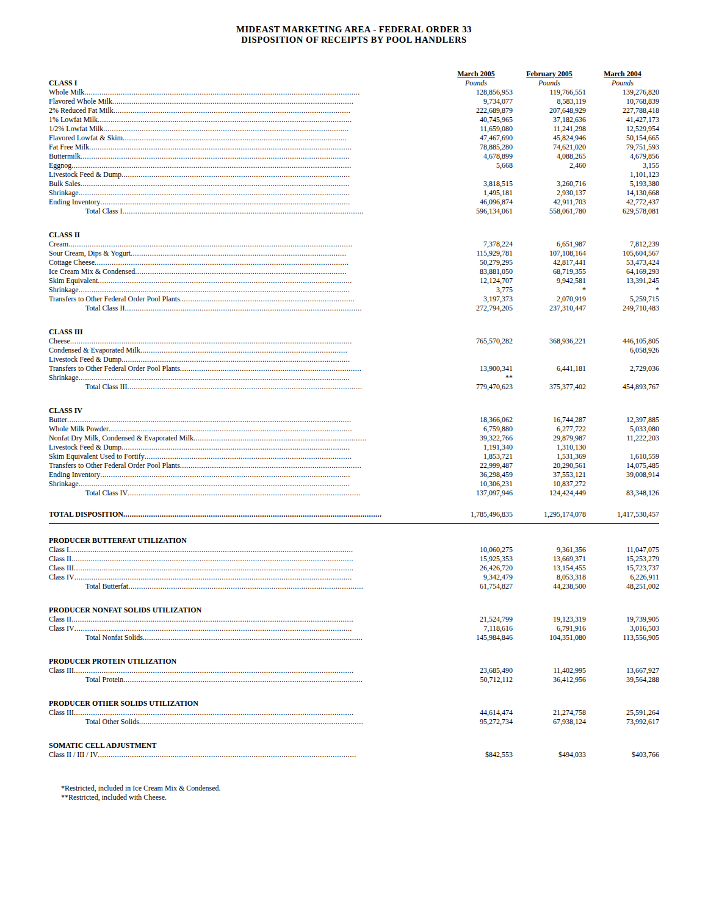MIDEAST MARKETING AREA - FEDERAL ORDER 33
DISPOSITION OF RECEIPTS BY POOL HANDLERS
| | March 2005 | February 2005 | March 2004 |
| CLASS I | Pounds | Pounds | Pounds |
| Whole Milk ................................................................................................................................. | 128,856,953 | 119,766,551 | 139,276,820 |
| Flavored Whole Milk ................................................................................................................. | 9,734,077 | 8,583,119 | 10,768,839 |
| 2% Reduced Fat Milk ............................................................................................................... | 222,689,879 | 207,648,929 | 227,788,418 |
| 1% Lowfat Milk ....................................................................................................................... | 40,745,965 | 37,182,636 | 41,427,173 |
| 1/2% Lowfat Milk ................................................................................................................... | 11,659,080 | 11,241,298 | 12,529,954 |
| Flavored Lowfat & Skim ......................................................................................................... | 47,467,690 | 45,824,946 | 50,154,665 |
| Fat Free Milk ........................................................................................................................... | 78,885,280 | 74,621,020 | 79,751,593 |
| Buttermilk .............................................................................................................................. | 4,678,899 | 4,088,265 | 4,679,856 |
| Eggnog ................................................................................................................................... | 5,668 | 2,460 | 3,155 |
| Livestock Feed & Dump ........................................................................................................... | | | 1,101,123 |
| Bulk Sales .............................................................................................................................. | 3,818,515 | 3,260,716 | 5,193,380 |
| Shrinkage ............................................................................................................................... | 1,495,181 | 2,930,137 | 14,130,668 |
| Ending Inventory ..................................................................................................................... | 46,096,874 | 42,911,703 | 42,772,437 |
| Total Class I ................................................................................................................. | 596,134,061 | 558,061,780 | 629,578,081 |
| CLASS II | | | |
| Cream ..................................................................................................................................... | 7,378,224 | 6,651,987 | 7,812,239 |
| Sour Cream, Dips & Yogurt ..................................................................................................... | 115,929,781 | 107,108,164 | 105,604,567 |
| Cottage Cheese ....................................................................................................................... | 50,279,295 | 42,817,441 | 53,473,424 |
| Ice Cream Mix & Condensed ................................................................................................... | 83,881,050 | 68,719,355 | 64,169,293 |
| Skim Equivalent ....................................................................................................................... | 12,124,707 | 9,942,581 | 13,391,245 |
| Shrinkage ............................................................................................................................... | 3,775 | * | * |
| Transfers to Other Federal Order Pool Plants. ................................................................................. | 3,197,373 | 2,070,919 | 5,259,715 |
| Total Class II ............................................................................................................... | 272,794,205 | 237,310,447 | 249,710,483 |
| CLASS III | | | |
| Cheese .................................................................................................................................... | 765,570,282 | 368,936,221 | 446,105,805 |
| Condensed & Evaporated Milk ................................................................................................. | | | 6,058,926 |
| Livestock Feed & Dump ........................................................................................................... | | | |
| Transfers to Other Federal Order Pool Plants ..................................................................................... | 13,900,341 | 6,441,181 | 2,729,036 |
| Shrinkage ............................................................................................................................... | ** | | |
| Total Class III .............................................................................................................. | 779,470,623 | 375,377,402 | 454,893,767 |
| CLASS IV | | | |
| Butter ..................................................................................................................................... | 18,366,062 | 16,744,287 | 12,397,885 |
| Whole Milk Powder .................................................................................................................. | 6,759,880 | 6,277,722 | 5,033,080 |
| Nonfat Dry Milk, Condensed & Evaporated Milk ................................................................................. | 39,322,766 | 29,879,987 | 11,222,203 |
| Livestock Feed & Dump ........................................................................................................... | 1,191,340 | 1,310,130 | |
| Skim Equivalent Used to Fortify ................................................................................................. | 1,853,721 | 1,531,369 | 1,610,559 |
| Transfers to Other Federal Order Pool Plants ..................................................................................... | 22,999,487 | 20,290,561 | 14,075,485 |
| Ending Inventory ..................................................................................................................... | 36,298,459 | 37,553,121 | 39,008,914 |
| Shrinkage ............................................................................................................................... | 10,306,231 | 10,837,272 | |
| Total Class IV ............................................................................................................. | 137,097,946 | 124,424,449 | 83,348,126 |
| TOTAL DISPOSITION ......................................................................................................................... | 1,785,496,835 | 1,295,174,078 | 1,417,530,457 |
| PRODUCER BUTTERFAT UTILIZATION | | | |
| Class I ..................................................................................................................................... | 10,060,275 | 9,361,356 | 11,047,075 |
| Class II .................................................................................................................................... | 15,925,353 | 13,669,371 | 15,253,279 |
| Class III ................................................................................................................................... | 26,426,720 | 13,154,455 | 15,723,737 |
| Class IV .................................................................................................................................. | 9,342,479 | 8,053,318 | 6,226,911 |
| Total Butterfat .............................................................................................................. | 61,754,827 | 44,238,500 | 48,251,002 |
| PRODUCER NONFAT SOLIDS UTILIZATION | | | |
| Class II .................................................................................................................................... | 21,524,799 | 19,123,319 | 19,739,905 |
| Class IV .................................................................................................................................. | 7,118,616 | 6,791,916 | 3,016,503 |
| Total Nonfat Solids ....................................................................................................... | 145,984,846 | 104,351,080 | 113,556,905 |
| PRODUCER PROTEIN UTILIZATION | | | |
| Class III ................................................................................................................................... | 23,685,490 | 11,402,995 | 13,667,927 |
| Total Protein ................................................................................................................ | 50,712,112 | 36,412,956 | 39,564,288 |
| PRODUCER OTHER SOLIDS UTILIZATION | | | |
| Class III ................................................................................................................................... | 44,614,474 | 21,274,758 | 25,591,264 |
| Total Other Solids ......................................................................................................... | 95,272,734 | 67,938,124 | 73,992,617 |
| SOMATIC CELL ADJUSTMENT | | | |
| Class II / III / IV ......................................................................................................................... | $842,553 | $494,033 | $403,766 |
*Restricted, included in Ice Cream Mix & Condensed.
**Restricted, included with Cheese.